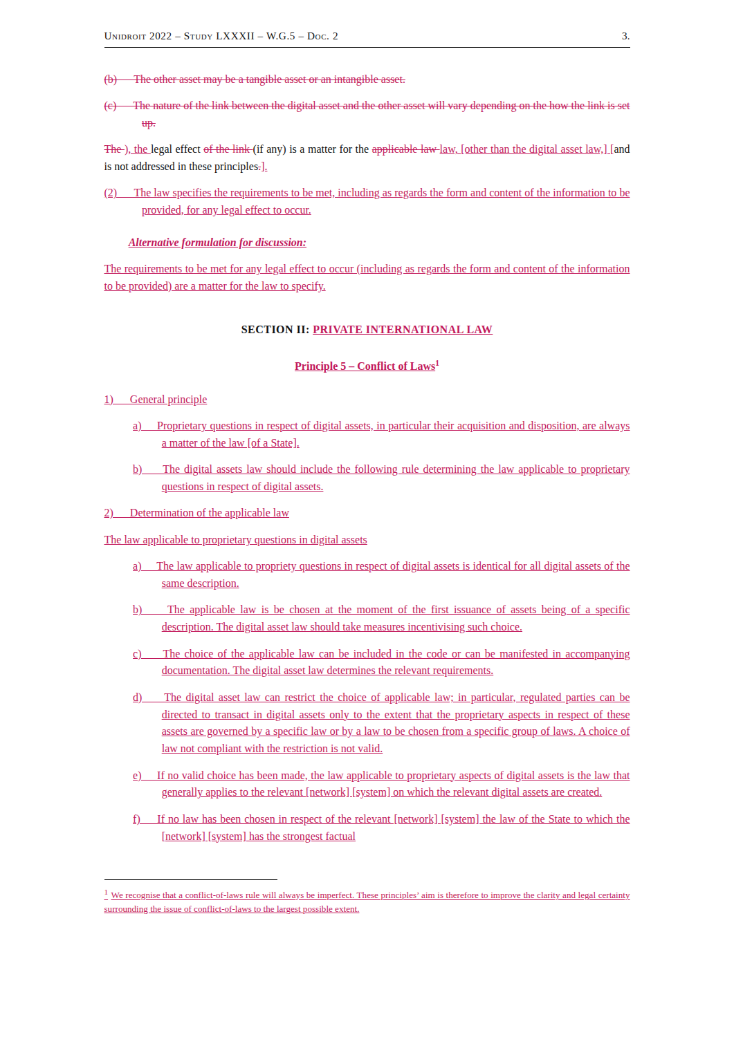Unidroit 2022 – Study LXXXII – W.G.5 – Doc. 2 3.
(b) The other asset may be a tangible asset or an intangible asset.
(c) The nature of the link between the digital asset and the other asset will vary depending on the how the link is set up.
The ), the legal effect of the link (if any) is a matter for the applicable law law, [other than the digital asset law,] [and is not addressed in these principles.].
(2) The law specifies the requirements to be met, including as regards the form and content of the information to be provided, for any legal effect to occur.
Alternative formulation for discussion:
The requirements to be met for any legal effect to occur (including as regards the form and content of the information to be provided) are a matter for the law to specify.
SECTION II: PRIVATE INTERNATIONAL LAW
Principle 5 – Conflict of Laws1
1) General principle
a) Proprietary questions in respect of digital assets, in particular their acquisition and disposition, are always a matter of the law [of a State].
b) The digital assets law should include the following rule determining the law applicable to proprietary questions in respect of digital assets.
2) Determination of the applicable law
The law applicable to proprietary questions in digital assets
a) The law applicable to propriety questions in respect of digital assets is identical for all digital assets of the same description.
b) The applicable law is be chosen at the moment of the first issuance of assets being of a specific description. The digital asset law should take measures incentivising such choice.
c) The choice of the applicable law can be included in the code or can be manifested in accompanying documentation. The digital asset law determines the relevant requirements.
d) The digital asset law can restrict the choice of applicable law; in particular, regulated parties can be directed to transact in digital assets only to the extent that the proprietary aspects in respect of these assets are governed by a specific law or by a law to be chosen from a specific group of laws. A choice of law not compliant with the restriction is not valid.
e) If no valid choice has been made, the law applicable to proprietary aspects of digital assets is the law that generally applies to the relevant [network] [system] on which the relevant digital assets are created.
f) If no law has been chosen in respect of the relevant [network] [system] the law of the State to which the [network] [system] has the strongest factual
1 We recognise that a conflict-of-laws rule will always be imperfect. These principles’ aim is therefore to improve the clarity and legal certainty surrounding the issue of conflict-of-laws to the largest possible extent.